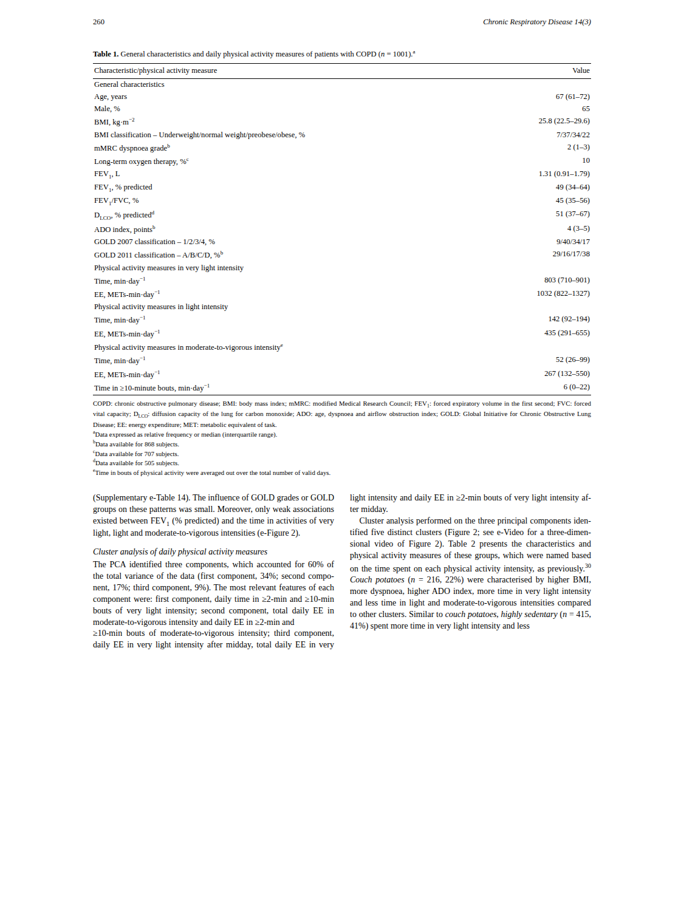260 Chronic Respiratory Disease 14(3)
Table 1. General characteristics and daily physical activity measures of patients with COPD (n = 1001).a
| Characteristic/physical activity measure | Value |
| --- | --- |
| General characteristics | |
| Age, years | 67 (61–72) |
| Male, % | 65 |
| BMI, kg·m −2 | 25.8 (22.5–29.6) |
| BMI classification – Underweight/normal weight/preobese/obese, % | 7/37/34/22 |
| mMRC dyspnoea grade b | 2 (1–3) |
| Long-term oxygen therapy, % c | 10 |
| FEV 1 , L | 1.31 (0.91–1.79) |
| FEV 1 , % predicted | 49 (34–64) |
| FEV 1 /FVC, % | 45 (35–56) |
| D LCO , % predicted d | 51 (37–67) |
| ADO index, points b | 4 (3–5) |
| GOLD 2007 classification – 1/2/3/4, % | 9/40/34/17 |
| GOLD 2011 classification – A/B/C/D, % b | 29/16/17/38 |
| Physical activity measures in very light intensity | |
| Time, min·day −1 | 803 (710–901) |
| EE, METs-min·day −1 | 1032 (822–1327) |
| Physical activity measures in light intensity | |
| Time, min·day −1 | 142 (92–194) |
| EE, METs-min·day −1 | 435 (291–655) |
| Physical activity measures in moderate-to-vigorous intensity e | |
| Time, min·day −1 | 52 (26–99) |
| EE, METs-min·day −1 | 267 (132–550) |
| Time in ≥10-minute bouts, min·day −1 | 6 (0–22) |
COPD: chronic obstructive pulmonary disease; BMI: body mass index; mMRC: modified Medical Research Council; FEV1: forced expiratory volume in the first second; FVC: forced vital capacity; DLCO: diffusion capacity of the lung for carbon monoxide; ADO: age, dyspnoea and airflow obstruction index; GOLD: Global Initiative for Chronic Obstructive Lung Disease; EE: energy expenditure; MET: metabolic equivalent of task.
aData expressed as relative frequency or median (interquartile range).
bData available for 868 subjects.
cData available for 707 subjects.
dData available for 505 subjects.
eTime in bouts of physical activity were averaged out over the total number of valid days.
(Supplementary e-Table 14). The influence of GOLD grades or GOLD groups on these patterns was small. Moreover, only weak associations existed between FEV1 (% predicted) and the time in activities of very light, light and moderate-to-vigorous intensities (e-Figure 2).
Cluster analysis of daily physical activity measures
The PCA identified three components, which accounted for 60% of the total variance of the data (first component, 34%; second component, 17%; third component, 9%). The most relevant features of each component were: first component, daily time in ≥2-min and ≥10-min bouts of very light intensity; second component, total daily EE in moderate-to-vigorous intensity and daily EE in ≥2-min and
≥10-min bouts of moderate-to-vigorous intensity; third component, daily EE in very light intensity after midday, total daily EE in very light intensity and daily EE in ≥2-min bouts of very light intensity after midday.
Cluster analysis performed on the three principal components identified five distinct clusters (Figure 2; see e-Video for a three-dimensional video of Figure 2). Table 2 presents the characteristics and physical activity measures of these groups, which were named based on the time spent on each physical activity intensity, as previously.30 Couch potatoes (n = 216, 22%) were characterised by higher BMI, more dyspnoea, higher ADO index, more time in very light intensity and less time in light and moderate-to-vigorous intensities compared to other clusters. Similar to couch potatoes, highly sedentary (n = 415, 41%) spent more time in very light intensity and less